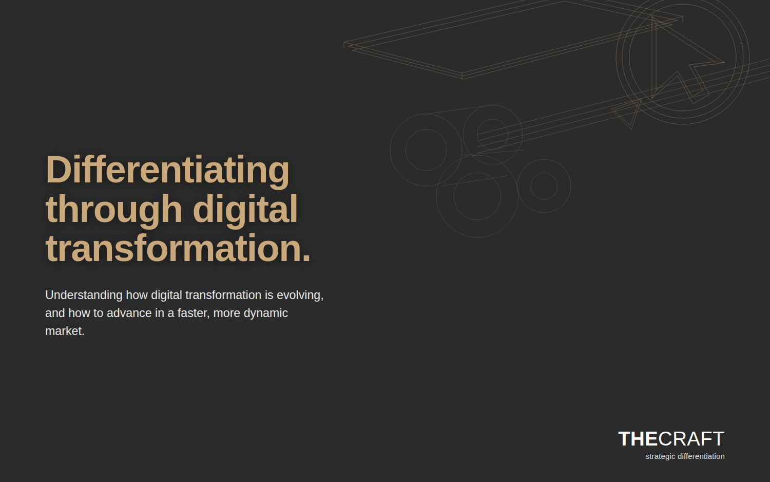Differentiating through digital transformation.
Understanding how digital transformation is evolving, and how to advance in a faster, more dynamic market.
THECRAFT
strategic differentiation